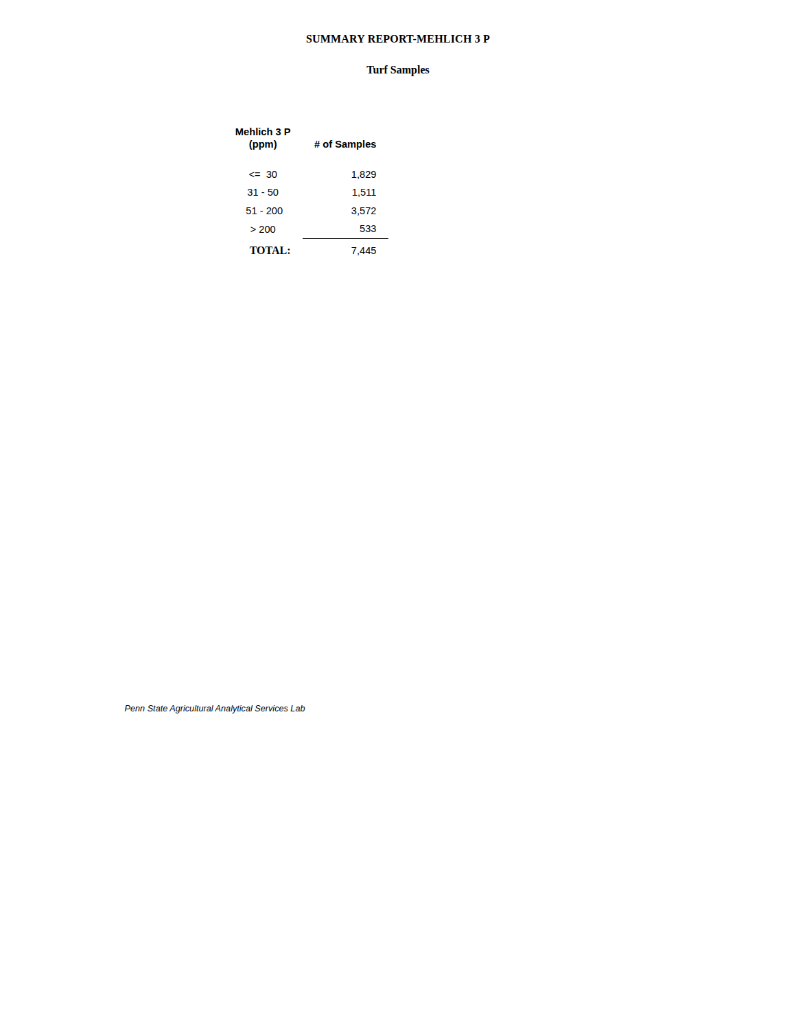SUMMARY REPORT-MEHLICH 3 P
Turf Samples
| Mehlich 3 P (ppm) | # of Samples |
| --- | --- |
| <= 30 | 1,829 |
| 31 - 50 | 1,511 |
| 51 - 200 | 3,572 |
| > 200 | 533 |
| TOTAL: | 7,445 |
Penn State Agricultural Analytical Services Lab